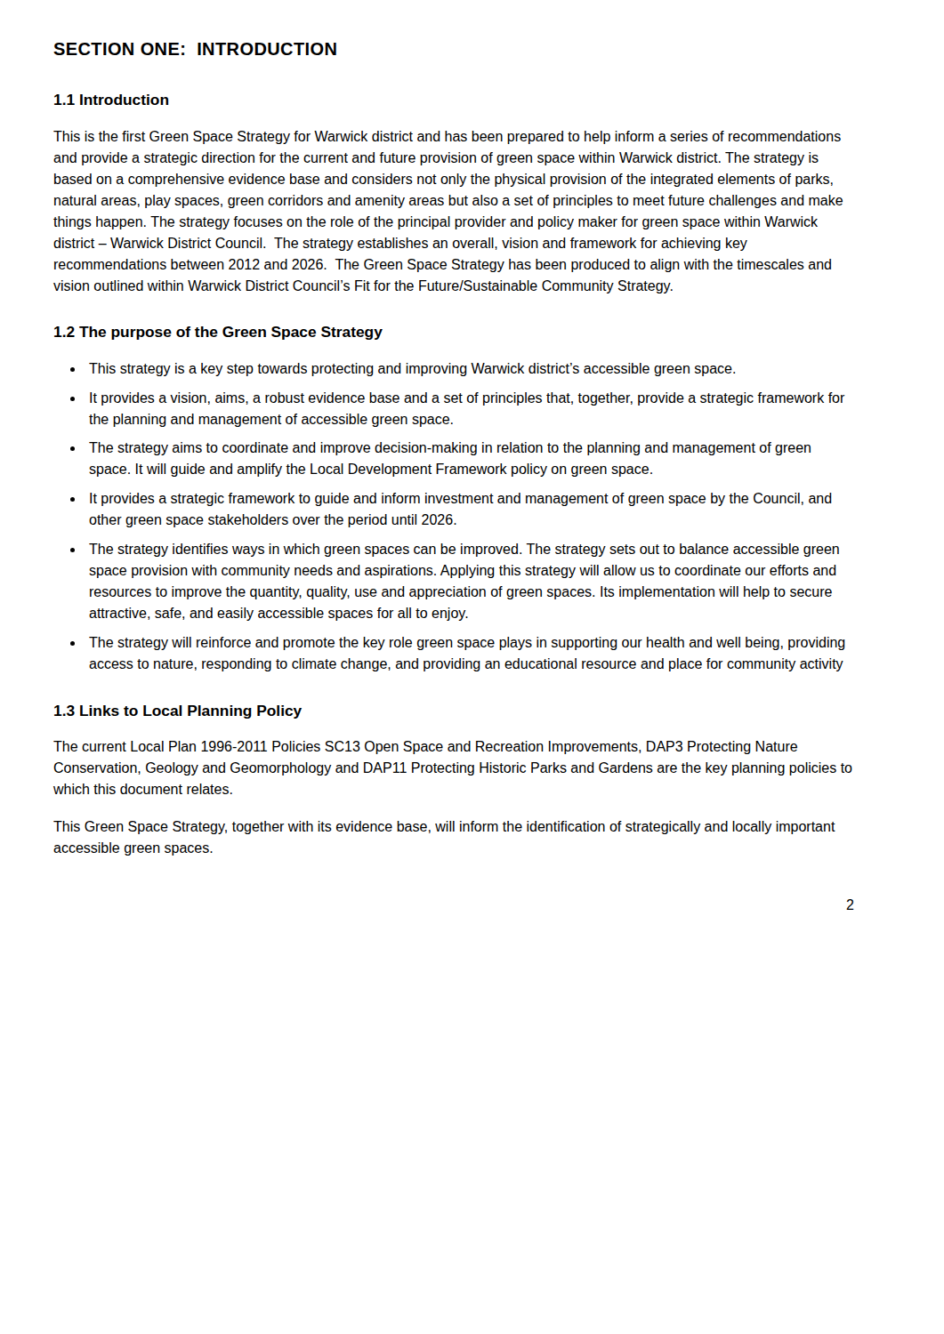SECTION ONE: INTRODUCTION
1.1 Introduction
This is the first Green Space Strategy for Warwick district and has been prepared to help inform a series of recommendations and provide a strategic direction for the current and future provision of green space within Warwick district. The strategy is based on a comprehensive evidence base and considers not only the physical provision of the integrated elements of parks, natural areas, play spaces, green corridors and amenity areas but also a set of principles to meet future challenges and make things happen. The strategy focuses on the role of the principal provider and policy maker for green space within Warwick district – Warwick District Council. The strategy establishes an overall, vision and framework for achieving key recommendations between 2012 and 2026. The Green Space Strategy has been produced to align with the timescales and vision outlined within Warwick District Council’s Fit for the Future/Sustainable Community Strategy.
1.2 The purpose of the Green Space Strategy
This strategy is a key step towards protecting and improving Warwick district’s accessible green space.
It provides a vision, aims, a robust evidence base and a set of principles that, together, provide a strategic framework for the planning and management of accessible green space.
The strategy aims to coordinate and improve decision-making in relation to the planning and management of green space. It will guide and amplify the Local Development Framework policy on green space.
It provides a strategic framework to guide and inform investment and management of green space by the Council, and other green space stakeholders over the period until 2026.
The strategy identifies ways in which green spaces can be improved. The strategy sets out to balance accessible green space provision with community needs and aspirations. Applying this strategy will allow us to coordinate our efforts and resources to improve the quantity, quality, use and appreciation of green spaces. Its implementation will help to secure attractive, safe, and easily accessible spaces for all to enjoy.
The strategy will reinforce and promote the key role green space plays in supporting our health and well being, providing access to nature, responding to climate change, and providing an educational resource and place for community activity
1.3 Links to Local Planning Policy
The current Local Plan 1996-2011 Policies SC13 Open Space and Recreation Improvements, DAP3 Protecting Nature Conservation, Geology and Geomorphology and DAP11 Protecting Historic Parks and Gardens are the key planning policies to which this document relates.
This Green Space Strategy, together with its evidence base, will inform the identification of strategically and locally important accessible green spaces.
2